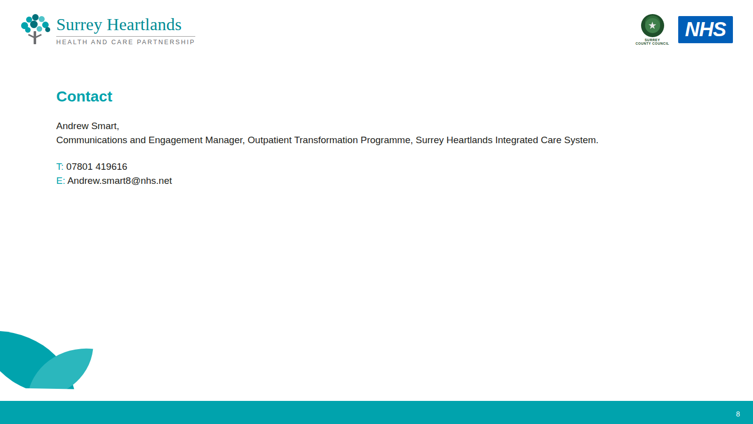Surrey Heartlands
Health and Care Partnership
Surrey
County Council
NHS
Contact
Andrew Smart,
Communications and Engagement Manager, Outpatient Transformation Programme, Surrey Heartlands Integrated Care System.
T: 07801 419616
E: Andrew.smart8@nhs.net
8